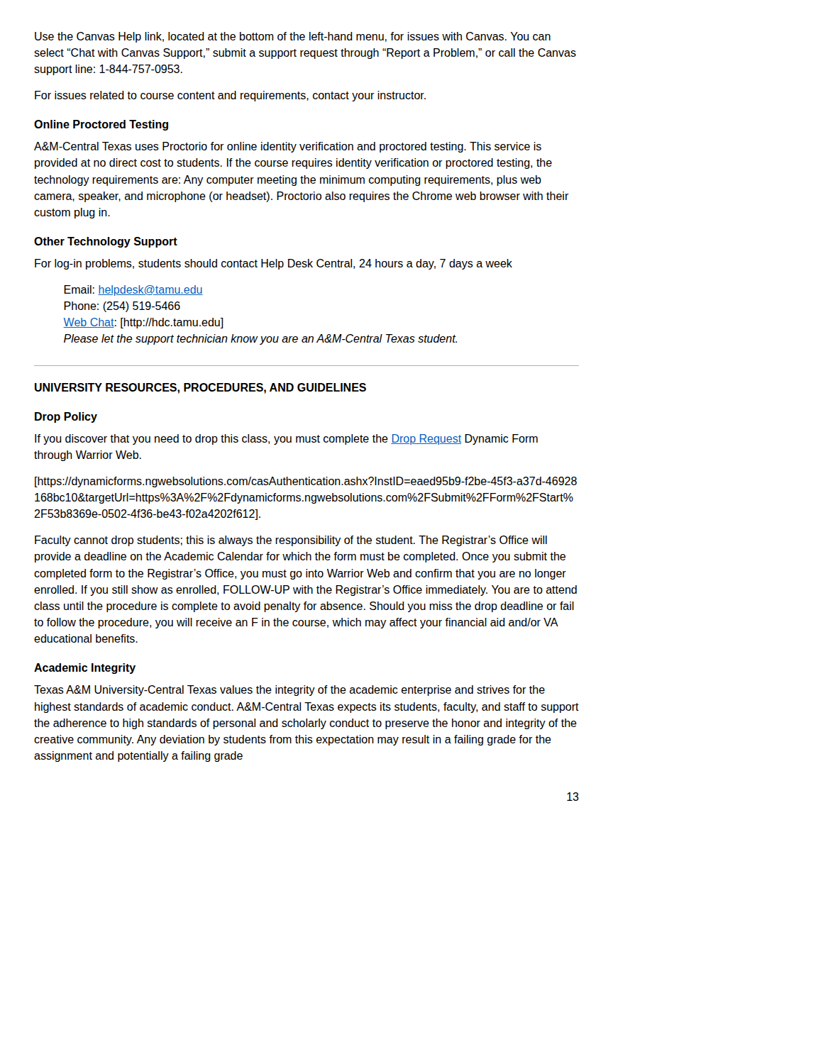Use the Canvas Help link, located at the bottom of the left-hand menu, for issues with Canvas. You can select “Chat with Canvas Support,” submit a support request through “Report a Problem,” or call the Canvas support line: 1-844-757-0953.
For issues related to course content and requirements, contact your instructor.
Online Proctored Testing
A&M-Central Texas uses Proctorio for online identity verification and proctored testing. This service is provided at no direct cost to students. If the course requires identity verification or proctored testing, the technology requirements are: Any computer meeting the minimum computing requirements, plus web camera, speaker, and microphone (or headset). Proctorio also requires the Chrome web browser with their custom plug in.
Other Technology Support
For log-in problems, students should contact Help Desk Central, 24 hours a day, 7 days a week
Email: helpdesk@tamu.edu
Phone: (254) 519-5466
Web Chat: [http://hdc.tamu.edu]
Please let the support technician know you are an A&M-Central Texas student.
UNIVERSITY RESOURCES, PROCEDURES, AND GUIDELINES
Drop Policy
If you discover that you need to drop this class, you must complete the Drop Request Dynamic Form through Warrior Web.
[https://dynamicforms.ngwebsolutions.com/casAuthentication.ashx?InstID=eaed95b9-f2be-45f3-a37d-46928168bc10&targetUrl=https%3A%2F%2Fdynamicforms.ngwebsolutions.com%2FSubmit%2FForm%2FStart%2F53b8369e-0502-4f36-be43-f02a4202f612].
Faculty cannot drop students; this is always the responsibility of the student. The Registrar’s Office will provide a deadline on the Academic Calendar for which the form must be completed. Once you submit the completed form to the Registrar’s Office, you must go into Warrior Web and confirm that you are no longer enrolled. If you still show as enrolled, FOLLOW-UP with the Registrar’s Office immediately. You are to attend class until the procedure is complete to avoid penalty for absence. Should you miss the drop deadline or fail to follow the procedure, you will receive an F in the course, which may affect your financial aid and/or VA educational benefits.
Academic Integrity
Texas A&M University-Central Texas values the integrity of the academic enterprise and strives for the highest standards of academic conduct. A&M-Central Texas expects its students, faculty, and staff to support the adherence to high standards of personal and scholarly conduct to preserve the honor and integrity of the creative community. Any deviation by students from this expectation may result in a failing grade for the assignment and potentially a failing grade
13